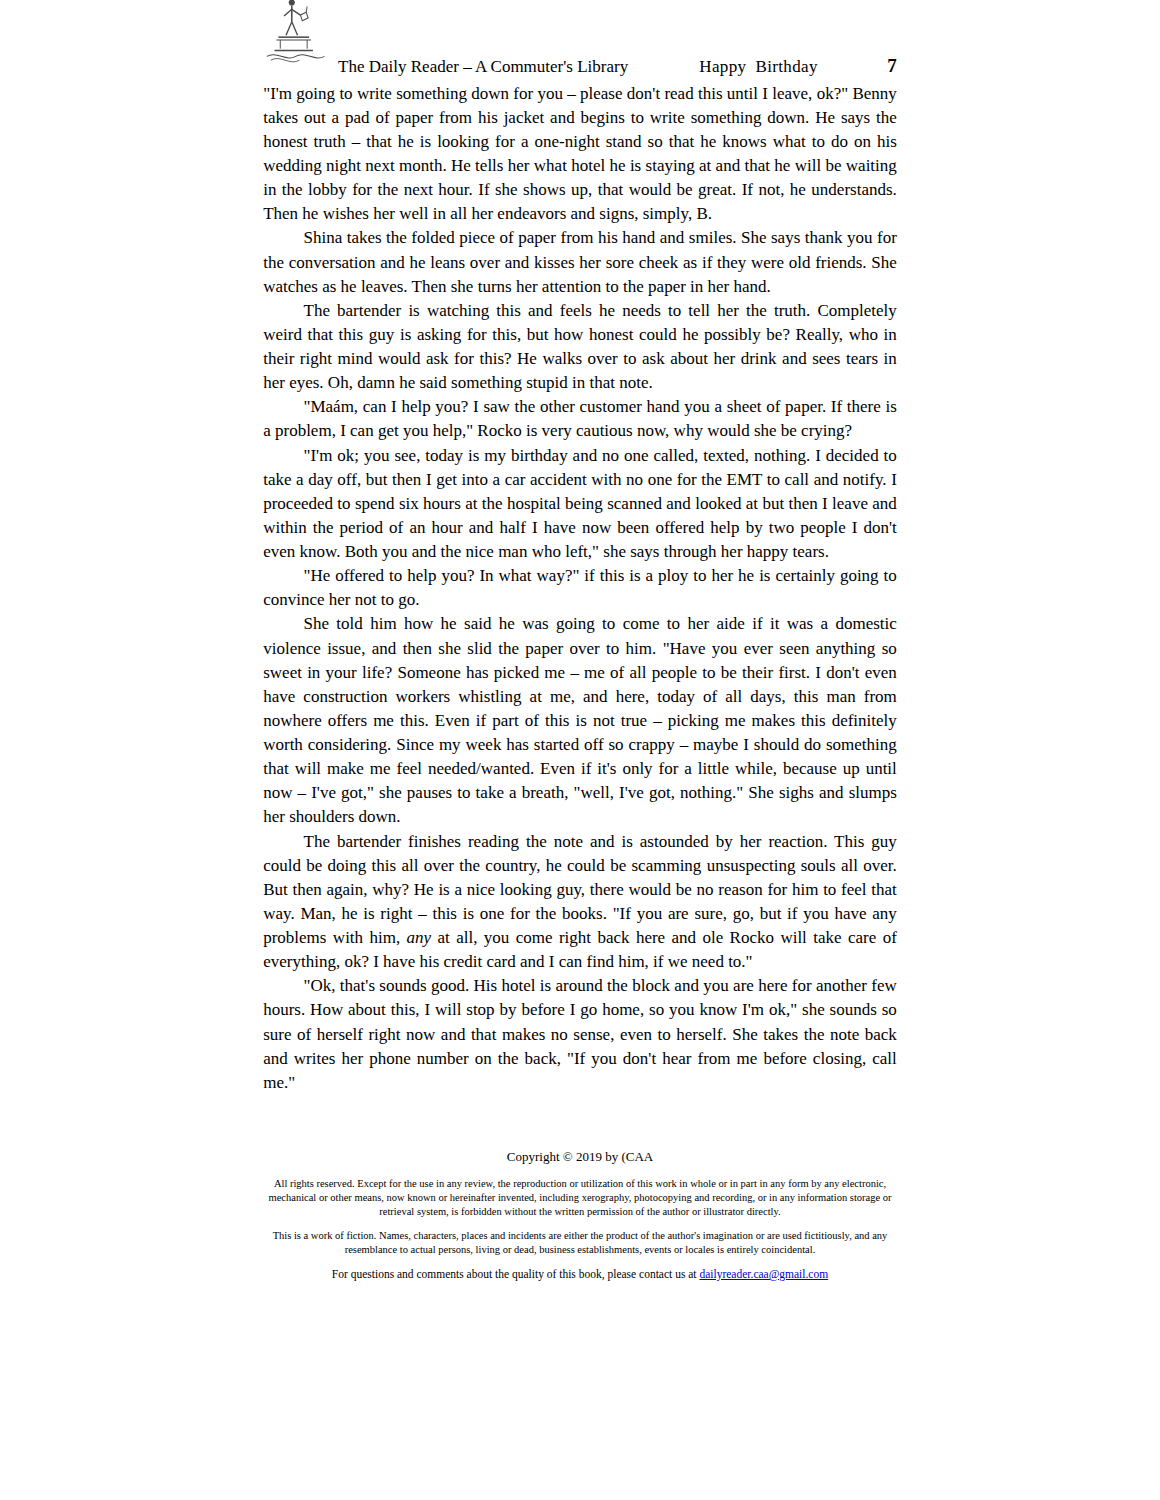The Daily Reader – A Commuter's Library Happy Birthday 7
"I'm going to write something down for you – please don't read this until I leave, ok?" Benny takes out a pad of paper from his jacket and begins to write something down. He says the honest truth – that he is looking for a one-night stand so that he knows what to do on his wedding night next month. He tells her what hotel he is staying at and that he will be waiting in the lobby for the next hour. If she shows up, that would be great. If not, he understands. Then he wishes her well in all her endeavors and signs, simply, B.
Shina takes the folded piece of paper from his hand and smiles. She says thank you for the conversation and he leans over and kisses her sore cheek as if they were old friends. She watches as he leaves. Then she turns her attention to the paper in her hand.
The bartender is watching this and feels he needs to tell her the truth. Completely weird that this guy is asking for this, but how honest could he possibly be? Really, who in their right mind would ask for this? He walks over to ask about her drink and sees tears in her eyes. Oh, damn he said something stupid in that note.
"Maám, can I help you? I saw the other customer hand you a sheet of paper. If there is a problem, I can get you help," Rocko is very cautious now, why would she be crying?
"I'm ok; you see, today is my birthday and no one called, texted, nothing. I decided to take a day off, but then I get into a car accident with no one for the EMT to call and notify. I proceeded to spend six hours at the hospital being scanned and looked at but then I leave and within the period of an hour and half I have now been offered help by two people I don't even know. Both you and the nice man who left," she says through her happy tears.
"He offered to help you? In what way?" if this is a ploy to her he is certainly going to convince her not to go.
She told him how he said he was going to come to her aide if it was a domestic violence issue, and then she slid the paper over to him. "Have you ever seen anything so sweet in your life? Someone has picked me – me of all people to be their first. I don't even have construction workers whistling at me, and here, today of all days, this man from nowhere offers me this. Even if part of this is not true – picking me makes this definitely worth considering. Since my week has started off so crappy – maybe I should do something that will make me feel needed/wanted. Even if it's only for a little while, because up until now – I've got," she pauses to take a breath, "well, I've got, nothing." She sighs and slumps her shoulders down.
The bartender finishes reading the note and is astounded by her reaction. This guy could be doing this all over the country, he could be scamming unsuspecting souls all over. But then again, why? He is a nice looking guy, there would be no reason for him to feel that way. Man, he is right – this is one for the books. "If you are sure, go, but if you have any problems with him, any at all, you come right back here and ole Rocko will take care of everything, ok? I have his credit card and I can find him, if we need to."
"Ok, that's sounds good. His hotel is around the block and you are here for another few hours. How about this, I will stop by before I go home, so you know I'm ok," she sounds so sure of herself right now and that makes no sense, even to herself. She takes the note back and writes her phone number on the back, "If you don't hear from me before closing, call me."
Copyright © 2019 by (CAA
All rights reserved. Except for the use in any review, the reproduction or utilization of this work in whole or in part in any form by any electronic, mechanical or other means, now known or hereinafter invented, including xerography, photocopying and recording, or in any information storage or retrieval system, is forbidden without the written permission of the author or illustrator directly.
This is a work of fiction. Names, characters, places and incidents are either the product of the author's imagination or are used fictitiously, and any resemblance to actual persons, living or dead, business establishments, events or locales is entirely coincidental.
For questions and comments about the quality of this book, please contact us at dailyreader.caa@gmail.com